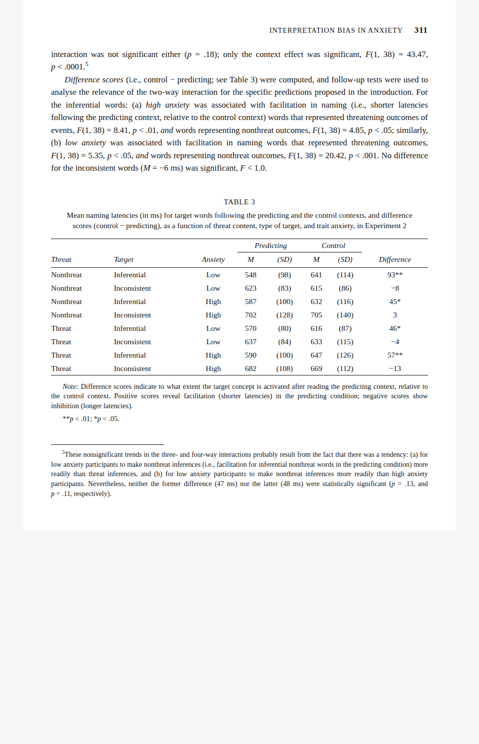Interpretation bias in anxiety 311
interaction was not significant either (p = .18); only the context effect was significant, F(1, 38) = 43.47, p < .0001.5
Difference scores (i.e., control − predicting; see Table 3) were computed, and follow-up tests were used to analyse the relevance of the two-way interaction for the specific predictions proposed in the introduction. For the inferential words: (a) high anxiety was associated with facilitation in naming (i.e., shorter latencies following the predicting context, relative to the control context) words that represented threatening outcomes of events, F(1, 38) = 8.41, p < .01, and words representing nonthreat outcomes, F(1, 38) = 4.85, p < .05; similarly, (b) low anxiety was associated with facilitation in naming words that represented threatening outcomes, F(1, 38) = 5.35, p < .05, and words representing nonthreat outcomes, F(1, 38) = 20.42, p < .001. No difference for the inconsistent words (M = −6 ms) was significant, F < 1.0.
TABLE 3
Mean naming latencies (in ms) for target words following the predicting and the control contexts, and difference scores (control − predicting), as a function of threat content, type of target, and trait anxiety, in Experiment 2
| | | | Predicting | Control | |
| --- | --- | --- | --- | --- | --- |
| Threat | Target | Anxiety | M | (SD) | M | (SD) | Difference |
| Nonthreat | Inferential | Low | 548 | (98) | 641 | (114) | 93** |
| Nonthreat | Inconsistent | Low | 623 | (83) | 615 | (86) | −8 |
| Nonthreat | Inferential | High | 587 | (100) | 632 | (116) | 45* |
| Nonthreat | Inconsistent | High | 702 | (128) | 705 | (140) | 3 |
| Threat | Inferential | Low | 570 | (80) | 616 | (87) | 46* |
| Threat | Inconsistent | Low | 637 | (84) | 633 | (115) | −4 |
| Threat | Inferential | High | 590 | (100) | 647 | (126) | 57** |
| Threat | Inconsistent | High | 682 | (108) | 669 | (112) | −13 |
Note: Difference scores indicate to what extent the target concept is activated after reading the predicting context, relative to the control context. Positive scores reveal facilitation (shorter latencies) in the predicting condition; negative scores show inhibition (longer latencies).
**p < .01; *p < .05.
5These nonsignificant trends in the three- and four-way interactions probably result from the fact that there was a tendency: (a) for low anxiety participants to make nonthreat inferences (i.e., facilitation for inferential nonthreat words in the predicting condition) more readily than threat inferences, and (b) for low anxiety participants to make nonthreat inferences more readily than high anxiety participants. Nevertheless, neither the former difference (47 ms) nor the latter (48 ms) were statistically significant (p = .13, and p = .11, respectively).